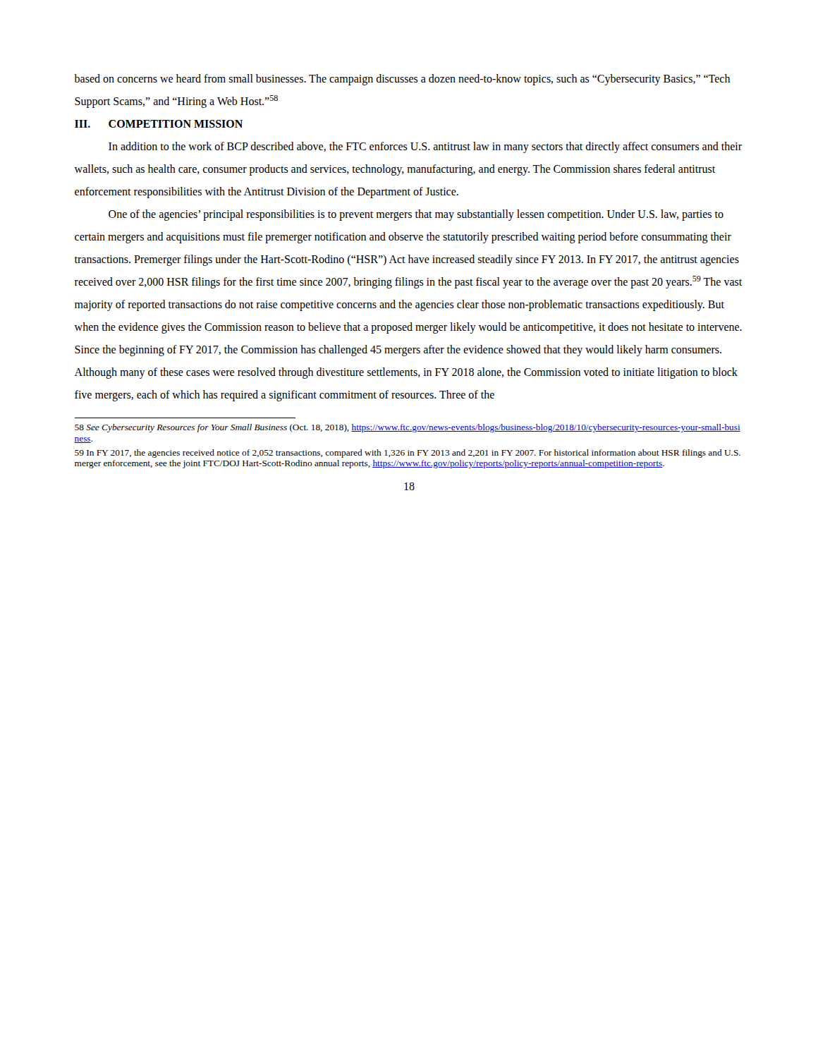based on concerns we heard from small businesses. The campaign discusses a dozen need-to-know topics, such as “Cybersecurity Basics,” “Tech Support Scams,” and “Hiring a Web Host.”58
III. COMPETITION MISSION
In addition to the work of BCP described above, the FTC enforces U.S. antitrust law in many sectors that directly affect consumers and their wallets, such as health care, consumer products and services, technology, manufacturing, and energy. The Commission shares federal antitrust enforcement responsibilities with the Antitrust Division of the Department of Justice.
One of the agencies’ principal responsibilities is to prevent mergers that may substantially lessen competition. Under U.S. law, parties to certain mergers and acquisitions must file premerger notification and observe the statutorily prescribed waiting period before consummating their transactions. Premerger filings under the Hart-Scott-Rodino (“HSR”) Act have increased steadily since FY 2013. In FY 2017, the antitrust agencies received over 2,000 HSR filings for the first time since 2007, bringing filings in the past fiscal year to the average over the past 20 years.59 The vast majority of reported transactions do not raise competitive concerns and the agencies clear those non-problematic transactions expeditiously. But when the evidence gives the Commission reason to believe that a proposed merger likely would be anticompetitive, it does not hesitate to intervene. Since the beginning of FY 2017, the Commission has challenged 45 mergers after the evidence showed that they would likely harm consumers. Although many of these cases were resolved through divestiture settlements, in FY 2018 alone, the Commission voted to initiate litigation to block five mergers, each of which has required a significant commitment of resources. Three of the
58 See Cybersecurity Resources for Your Small Business (Oct. 18, 2018), https://www.ftc.gov/news-events/blogs/business-blog/2018/10/cybersecurity-resources-your-small-business.
59 In FY 2017, the agencies received notice of 2,052 transactions, compared with 1,326 in FY 2013 and 2,201 in FY 2007. For historical information about HSR filings and U.S. merger enforcement, see the joint FTC/DOJ Hart-Scott-Rodino annual reports, https://www.ftc.gov/policy/reports/policy-reports/annual-competition-reports.
18